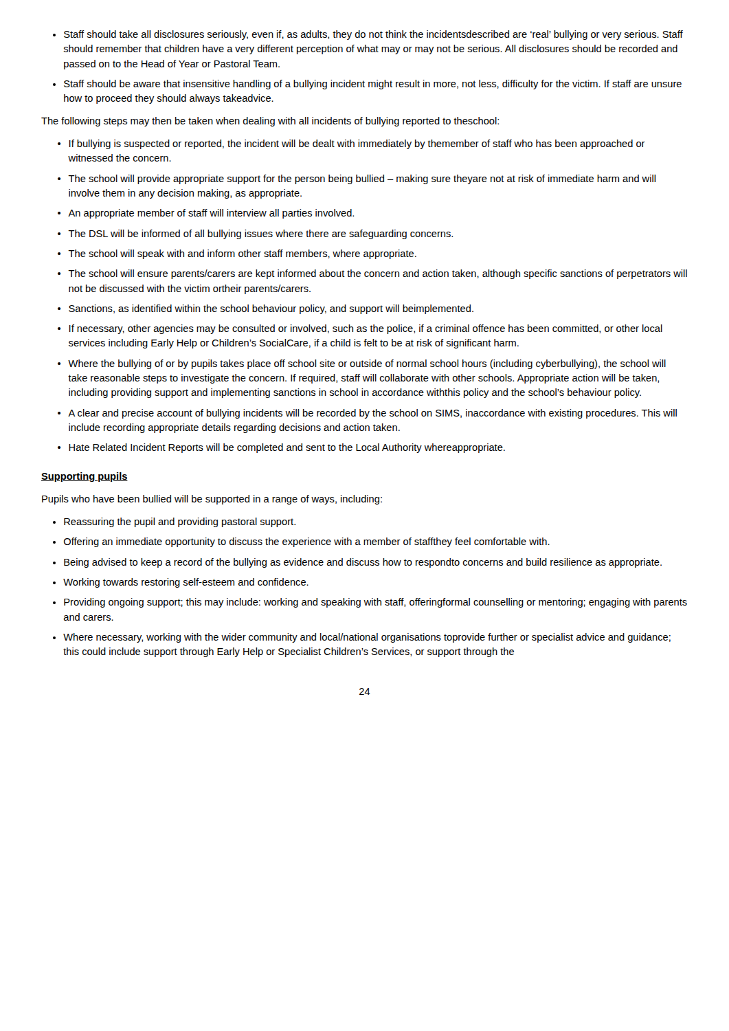Staff should take all disclosures seriously, even if, as adults, they do not think the incidentsdescribed are ‘real’ bullying or very serious. Staff should remember that children have a very different perception of what may or may not be serious. All disclosures should be recorded and passed on to the Head of Year or Pastoral Team.
Staff should be aware that insensitive handling of a bullying incident might result in more, not less, difficulty for the victim. If staff are unsure how to proceed they should always takeadvice.
The following steps may then be taken when dealing with all incidents of bullying reported to theschool:
If bullying is suspected or reported, the incident will be dealt with immediately by themember of staff who has been approached or witnessed the concern.
The school will provide appropriate support for the person being bullied – making sure theyare not at risk of immediate harm and will involve them in any decision making, as appropriate.
An appropriate member of staff will interview all parties involved.
The DSL will be informed of all bullying issues where there are safeguarding concerns.
The school will speak with and inform other staff members, where appropriate.
The school will ensure parents/carers are kept informed about the concern and action taken, although specific sanctions of perpetrators will not be discussed with the victim ortheir parents/carers.
Sanctions, as identified within the school behaviour policy, and support will beimplemented.
If necessary, other agencies may be consulted or involved, such as the police, if a criminal offence has been committed, or other local services including Early Help or Children’s SocialCare, if a child is felt to be at risk of significant harm.
Where the bullying of or by pupils takes place off school site or outside of normal school hours (including cyberbullying), the school will take reasonable steps to investigate the concern. If required, staff will collaborate with other schools. Appropriate action will be taken, including providing support and implementing sanctions in school in accordance withthis policy and the school’s behaviour policy.
A clear and precise account of bullying incidents will be recorded by the school on SIMS, inaccordance with existing procedures. This will include recording appropriate details regarding decisions and action taken.
Hate Related Incident Reports will be completed and sent to the Local Authority whereappropriate.
Supporting pupils
Pupils who have been bullied will be supported in a range of ways, including:
Reassuring the pupil and providing pastoral support.
Offering an immediate opportunity to discuss the experience with a member of staffthey feel comfortable with.
Being advised to keep a record of the bullying as evidence and discuss how to respondto concerns and build resilience as appropriate.
Working towards restoring self-esteem and confidence.
Providing ongoing support; this may include: working and speaking with staff, offeringformal counselling or mentoring; engaging with parents and carers.
Where necessary, working with the wider community and local/national organisations toprovide further or specialist advice and guidance; this could include support through Early Help or Specialist Children’s Services, or support through the
24